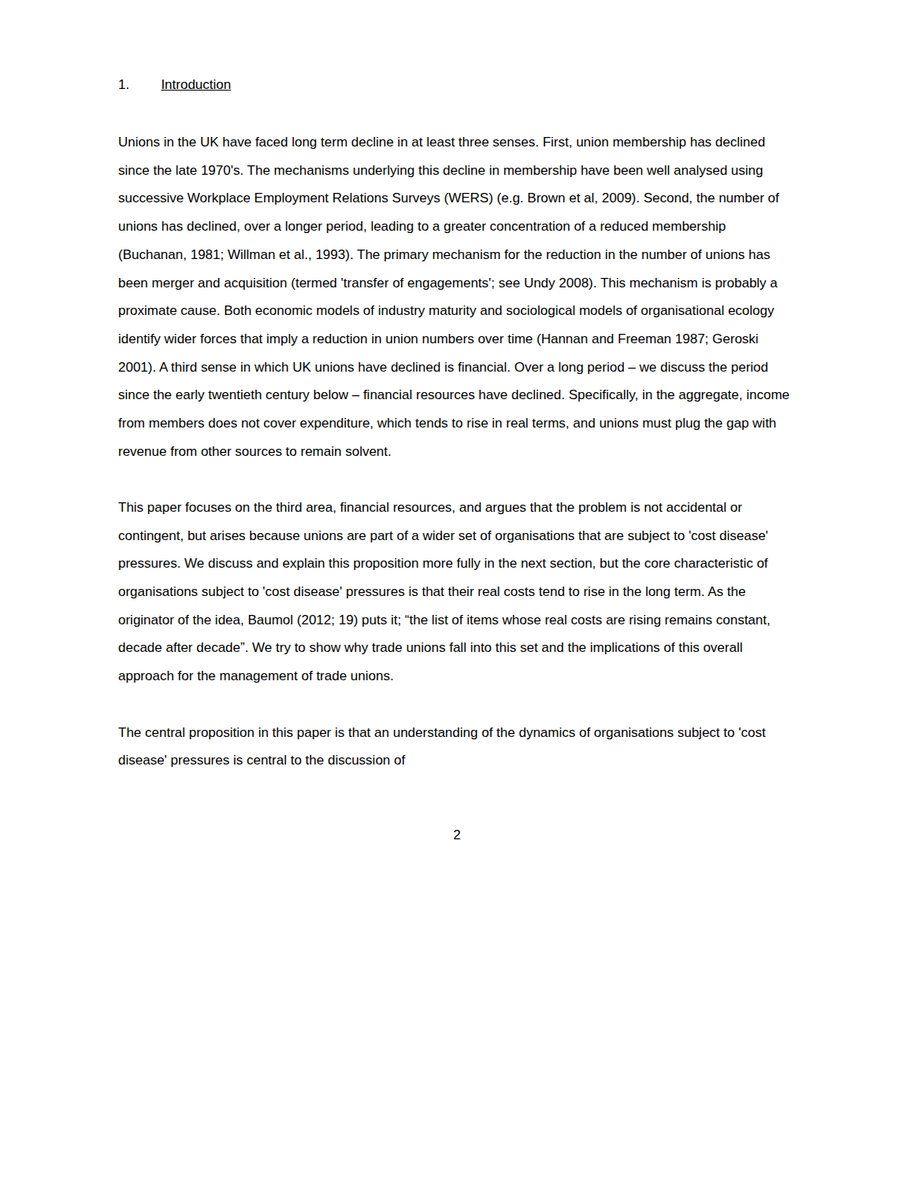1. Introduction
Unions in the UK have faced long term decline in at least three senses. First, union membership has declined since the late 1970's. The mechanisms underlying this decline in membership have been well analysed using successive Workplace Employment Relations Surveys (WERS) (e.g. Brown et al, 2009). Second, the number of unions has declined, over a longer period, leading to a greater concentration of a reduced membership (Buchanan, 1981; Willman et al., 1993). The primary mechanism for the reduction in the number of unions has been merger and acquisition (termed 'transfer of engagements'; see Undy 2008). This mechanism is probably a proximate cause. Both economic models of industry maturity and sociological models of organisational ecology identify wider forces that imply a reduction in union numbers over time (Hannan and Freeman 1987; Geroski 2001). A third sense in which UK unions have declined is financial. Over a long period – we discuss the period since the early twentieth century below – financial resources have declined. Specifically, in the aggregate, income from members does not cover expenditure, which tends to rise in real terms, and unions must plug the gap with revenue from other sources to remain solvent.
This paper focuses on the third area, financial resources, and argues that the problem is not accidental or contingent, but arises because unions are part of a wider set of organisations that are subject to 'cost disease' pressures. We discuss and explain this proposition more fully in the next section, but the core characteristic of organisations subject to 'cost disease' pressures is that their real costs tend to rise in the long term. As the originator of the idea, Baumol (2012; 19) puts it; “the list of items whose real costs are rising remains constant, decade after decade”. We try to show why trade unions fall into this set and the implications of this overall approach for the management of trade unions.
The central proposition in this paper is that an understanding of the dynamics of organisations subject to 'cost disease' pressures is central to the discussion of
2